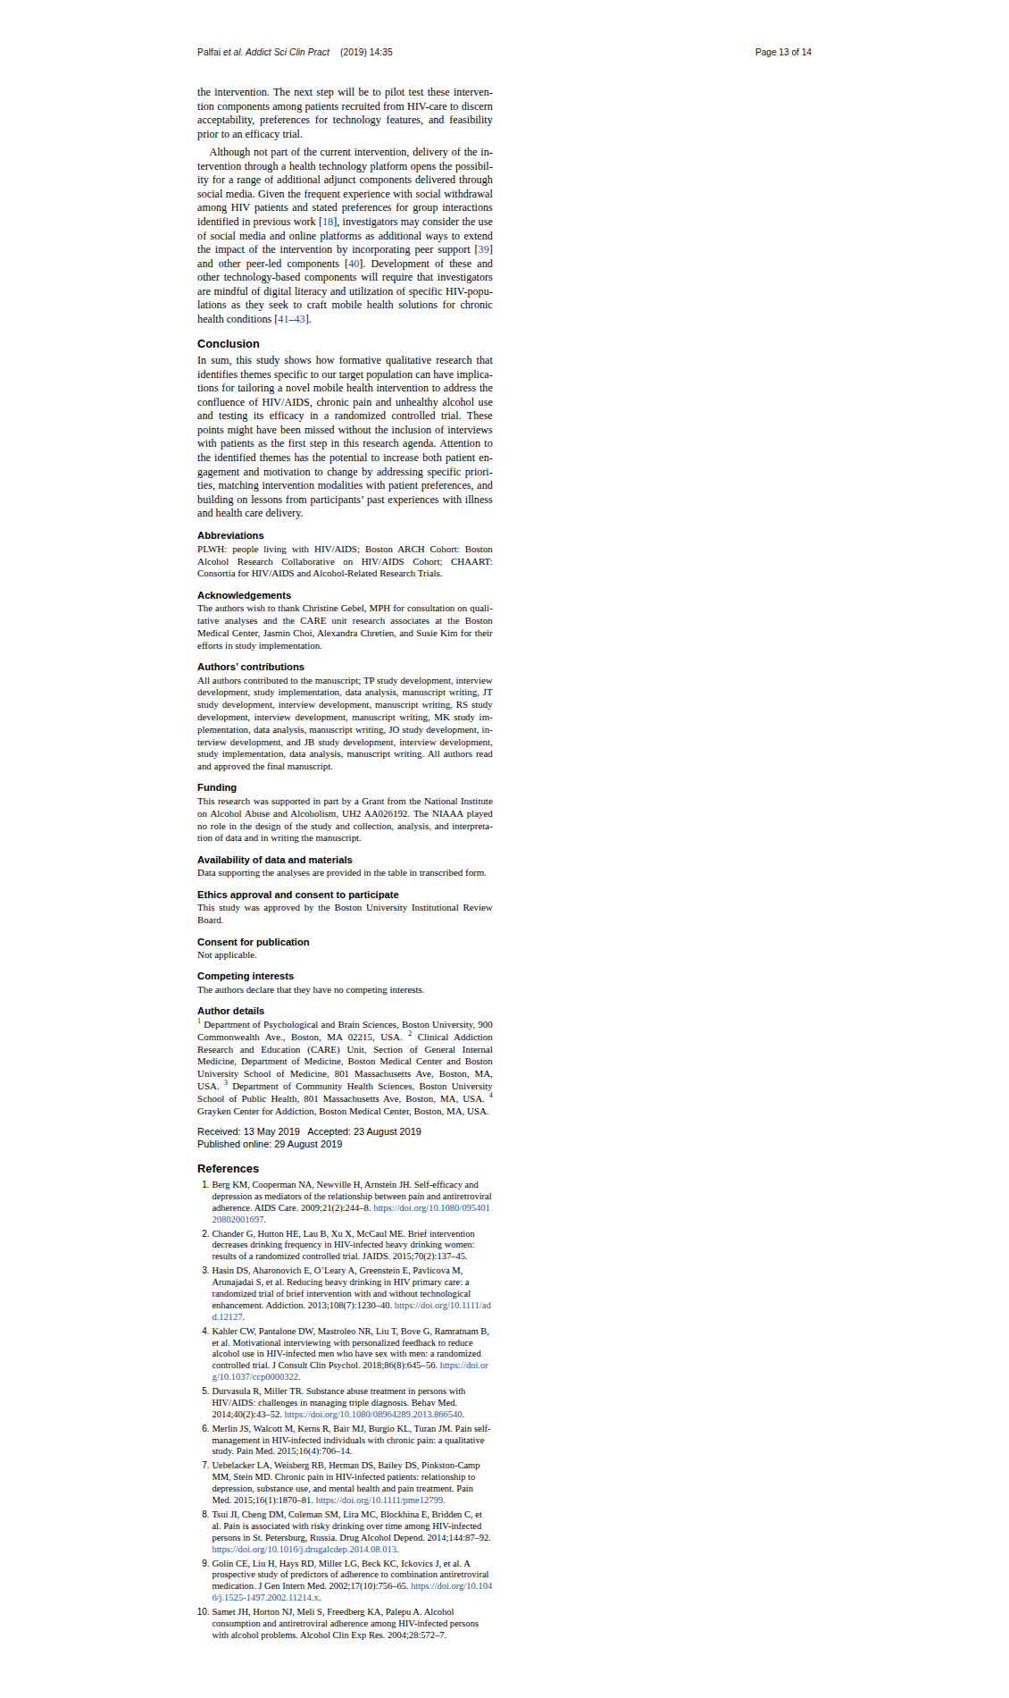Palfai et al. Addict Sci Clin Pract(2019) 14:35
Page 13 of 14
the intervention. The next step will be to pilot test these intervention components among patients recruited from HIV-care to discern acceptability, preferences for technology features, and feasibility prior to an efficacy trial.
Although not part of the current intervention, delivery of the intervention through a health technology platform opens the possibility for a range of additional adjunct components delivered through social media. Given the frequent experience with social withdrawal among HIV patients and stated preferences for group interactions identified in previous work [18], investigators may consider the use of social media and online platforms as additional ways to extend the impact of the intervention by incorporating peer support [39] and other peer-led components [40]. Development of these and other technology-based components will require that investigators are mindful of digital literacy and utilization of specific HIV-populations as they seek to craft mobile health solutions for chronic health conditions [41–43].
Conclusion
In sum, this study shows how formative qualitative research that identifies themes specific to our target population can have implications for tailoring a novel mobile health intervention to address the confluence of HIV/AIDS, chronic pain and unhealthy alcohol use and testing its efficacy in a randomized controlled trial. These points might have been missed without the inclusion of interviews with patients as the first step in this research agenda. Attention to the identified themes has the potential to increase both patient engagement and motivation to change by addressing specific priorities, matching intervention modalities with patient preferences, and building on lessons from participants’ past experiences with illness and health care delivery.
Abbreviations
PLWH: people living with HIV/AIDS; Boston ARCH Cohort: Boston Alcohol Research Collaborative on HIV/AIDS Cohort; CHAART: Consortia for HIV/AIDS and Alcohol-Related Research Trials.
Acknowledgements
The authors wish to thank Christine Gebel, MPH for consultation on qualitative analyses and the CARE unit research associates at the Boston Medical Center, Jasmin Choi, Alexandra Chretien, and Susie Kim for their efforts in study implementation.
Authors’ contributions
All authors contributed to the manuscript; TP study development, interview development, study implementation, data analysis, manuscript writing, JT study development, interview development, manuscript writing, RS study development, interview development, manuscript writing, MK study implementation, data analysis, manuscript writing, JO study development, interview development, and JB study development, interview development, study implementation, data analysis, manuscript writing. All authors read and approved the final manuscript.
Funding
This research was supported in part by a Grant from the National Institute on Alcohol Abuse and Alcoholism, UH2 AA026192. The NIAAA played no role in the design of the study and collection, analysis, and interpretation of data and in writing the manuscript.
Availability of data and materials
Data supporting the analyses are provided in the table in transcribed form.
Ethics approval and consent to participate
This study was approved by the Boston University Institutional Review Board.
Consent for publication
Not applicable.
Competing interests
The authors declare that they have no competing interests.
Author details
1 Department of Psychological and Brain Sciences, Boston University, 900 Commonwealth Ave., Boston, MA 02215, USA. 2 Clinical Addiction Research and Education (CARE) Unit, Section of General Internal Medicine, Department of Medicine, Boston Medical Center and Boston University School of Medicine, 801 Massachusetts Ave, Boston, MA, USA. 3 Department of Community Health Sciences, Boston University School of Public Health, 801 Massachusetts Ave, Boston, MA, USA. 4 Grayken Center for Addiction, Boston Medical Center, Boston, MA, USA.
Received: 13 May 2019 Accepted: 23 August 2019
Published online: 29 August 2019
References
Berg KM, Cooperman NA, Newville H, Arnstein JH. Self-efficacy and depression as mediators of the relationship between pain and antiretroviral adherence. AIDS Care. 2009;21(2):244–8. https://doi.org/10.1080/09540120802001697.
Chander G, Hutton HE, Lau B, Xu X, McCaul ME. Brief intervention decreases drinking frequency in HIV-infected heavy drinking women: results of a randomized controlled trial. JAIDS. 2015;70(2):137–45.
Hasin DS, Aharonovich E, O’Leary A, Greenstein E, Pavlicova M, Arunajadai S, et al. Reducing heavy drinking in HIV primary care: a randomized trial of brief intervention with and without technological enhancement. Addiction. 2013;108(7):1230–40. https://doi.org/10.1111/add.12127.
Kahler CW, Pantalone DW, Mastroleo NR, Liu T, Bove G, Ramratnam B, et al. Motivational interviewing with personalized feedback to reduce alcohol use in HIV-infected men who have sex with men: a randomized controlled trial. J Consult Clin Psychol. 2018;86(8):645–56. https://doi.org/10.1037/ccp0000322.
Durvasula R, Miller TR. Substance abuse treatment in persons with HIV/AIDS: challenges in managing triple diagnosis. Behav Med. 2014;40(2):43–52. https://doi.org/10.1080/08964289.2013.866540.
Merlin JS, Walcott M, Kerns R, Bair MJ, Burgio KL, Turan JM. Pain self-management in HIV-infected individuals with chronic pain: a qualitative study. Pain Med. 2015;16(4):706–14.
Uebelacker LA, Weisberg RB, Herman DS, Bailey DS, Pinkston-Camp MM, Stein MD. Chronic pain in HIV-infected patients: relationship to depression, substance use, and mental health and pain treatment. Pain Med. 2015;16(1):1870–81. https://doi.org/10.1111/pme12799.
Tsui JI, Cheng DM, Coleman SM, Lira MC, Blockhina E, Bridden C, et al. Pain is associated with risky drinking over time among HIV-infected persons in St. Petersburg, Russia. Drug Alcohol Depend. 2014;144:87–92. https://doi.org/10.1016/j.drugalcdep.2014.08.013.
Golin CE, Liu H, Hays RD, Miller LG, Beck KC, Ickovics J, et al. A prospective study of predictors of adherence to combination antiretroviral medication. J Gen Intern Med. 2002;17(10):756–65. https://doi.org/10.1046/j.1525-1497.2002.11214.x.
Samet JH, Horton NJ, Meli S, Freedberg KA, Palepu A. Alcohol consumption and antiretroviral adherence among HIV-infected persons with alcohol problems. Alcohol Clin Exp Res. 2004;28:572–7.